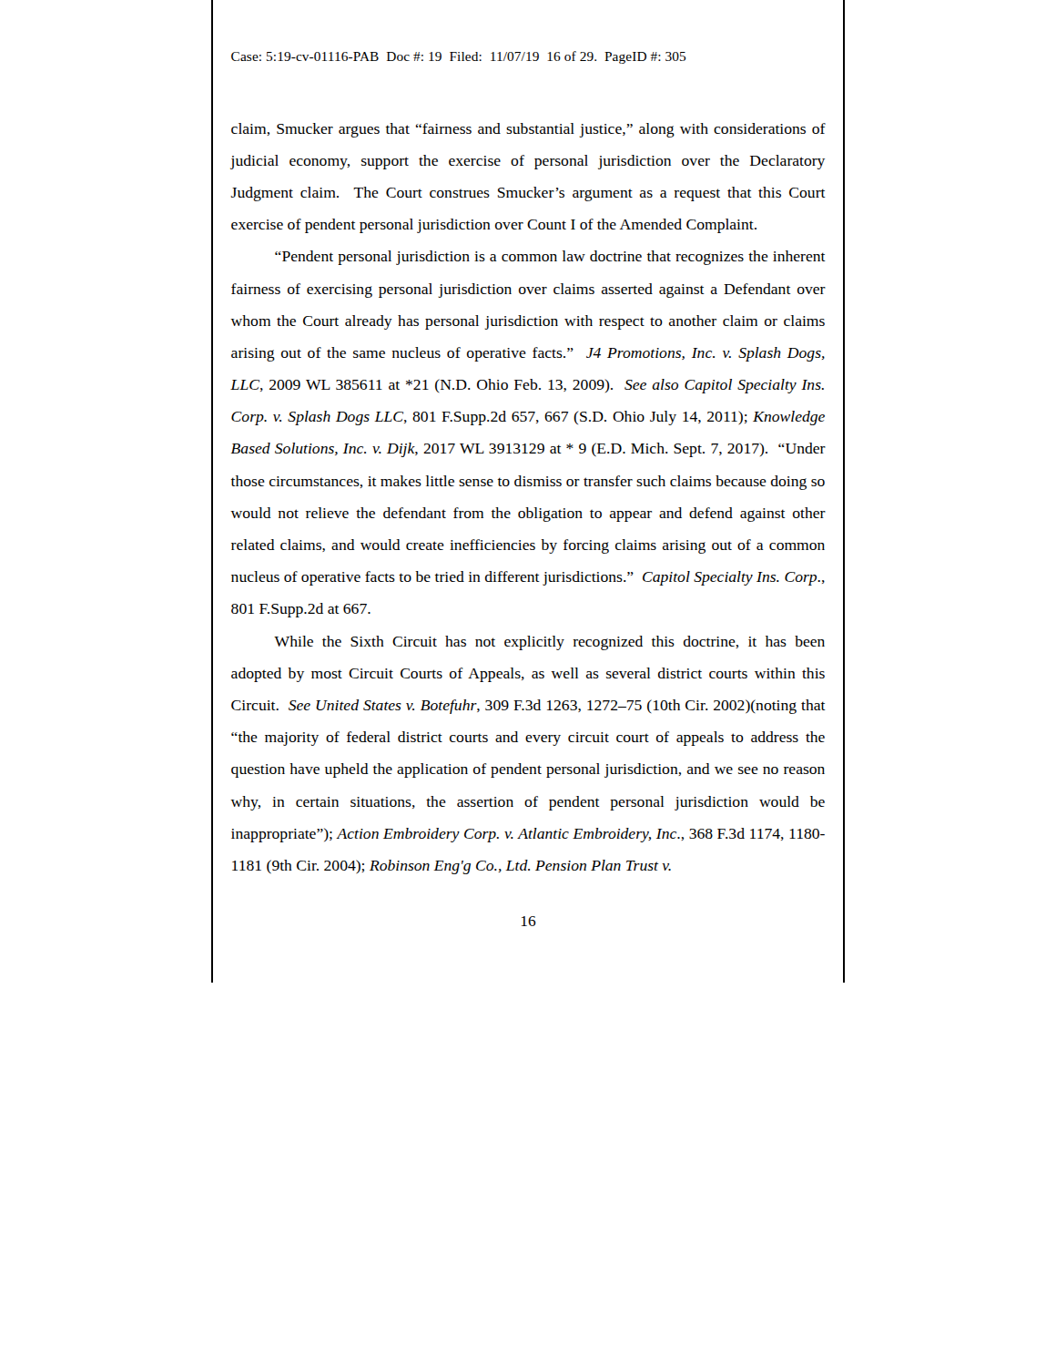Case: 5:19-cv-01116-PAB Doc #: 19 Filed: 11/07/19 16 of 29. PageID #: 305
claim, Smucker argues that “fairness and substantial justice,” along with considerations of judicial economy, support the exercise of personal jurisdiction over the Declaratory Judgment claim. The Court construes Smucker’s argument as a request that this Court exercise of pendent personal jurisdiction over Count I of the Amended Complaint.
“Pendent personal jurisdiction is a common law doctrine that recognizes the inherent fairness of exercising personal jurisdiction over claims asserted against a Defendant over whom the Court already has personal jurisdiction with respect to another claim or claims arising out of the same nucleus of operative facts.” J4 Promotions, Inc. v. Splash Dogs, LLC, 2009 WL 385611 at *21 (N.D. Ohio Feb. 13, 2009). See also Capitol Specialty Ins. Corp. v. Splash Dogs LLC, 801 F.Supp.2d 657, 667 (S.D. Ohio July 14, 2011); Knowledge Based Solutions, Inc. v. Dijk, 2017 WL 3913129 at * 9 (E.D. Mich. Sept. 7, 2017). “Under those circumstances, it makes little sense to dismiss or transfer such claims because doing so would not relieve the defendant from the obligation to appear and defend against other related claims, and would create inefficiencies by forcing claims arising out of a common nucleus of operative facts to be tried in different jurisdictions.” Capitol Specialty Ins. Corp., 801 F.Supp.2d at 667.
While the Sixth Circuit has not explicitly recognized this doctrine, it has been adopted by most Circuit Courts of Appeals, as well as several district courts within this Circuit. See United States v. Botefuhr, 309 F.3d 1263, 1272–75 (10th Cir. 2002)(noting that “the majority of federal district courts and every circuit court of appeals to address the question have upheld the application of pendent personal jurisdiction, and we see no reason why, in certain situations, the assertion of pendent personal jurisdiction would be inappropriate”); Action Embroidery Corp. v. Atlantic Embroidery, Inc., 368 F.3d 1174, 1180-1181 (9th Cir. 2004); Robinson Eng'g Co., Ltd. Pension Plan Trust v.
16